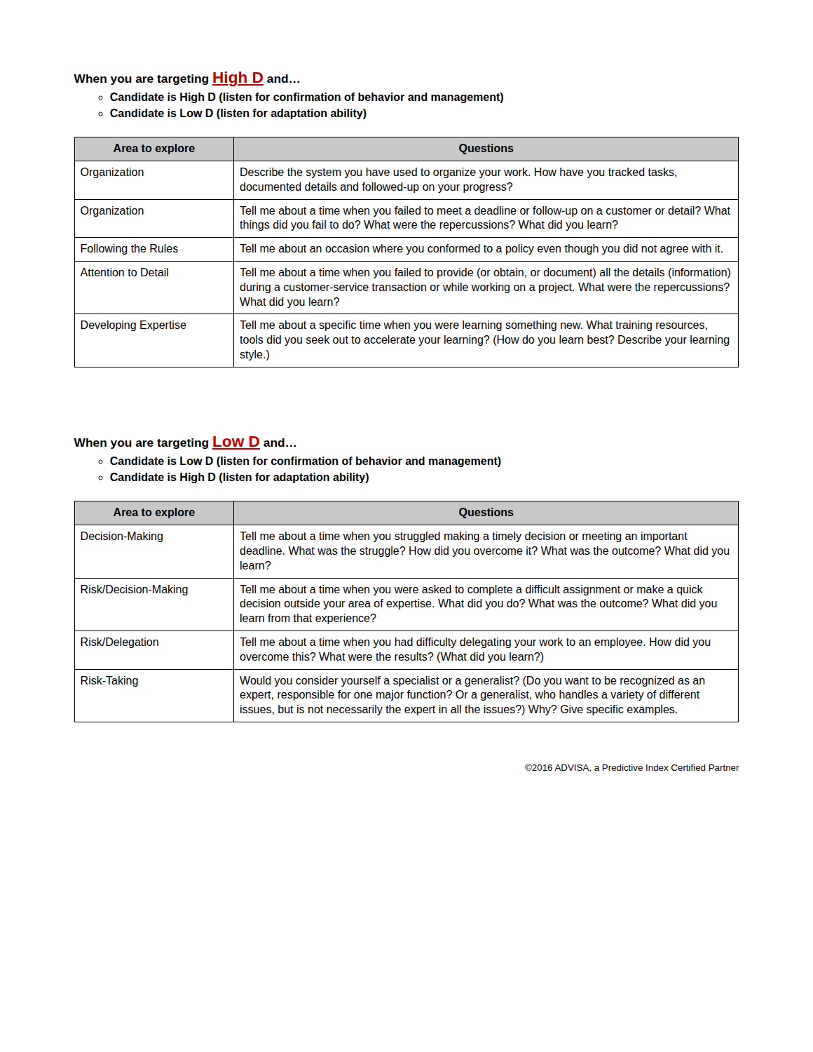When you are targeting High D and…
Candidate is High D (listen for confirmation of behavior and management)
Candidate is Low D (listen for adaptation ability)
| Area to explore | Questions |
| --- | --- |
| Organization | Describe the system you have used to organize your work. How have you tracked tasks, documented details and followed-up on your progress? |
| Organization | Tell me about a time when you failed to meet a deadline or follow-up on a customer or detail? What things did you fail to do? What were the repercussions? What did you learn? |
| Following the Rules | Tell me about an occasion where you conformed to a policy even though you did not agree with it. |
| Attention to Detail | Tell me about a time when you failed to provide (or obtain, or document) all the details (information) during a customer-service transaction or while working on a project. What were the repercussions? What did you learn? |
| Developing Expertise | Tell me about a specific time when you were learning something new. What training resources, tools did you seek out to accelerate your learning? (How do you learn best? Describe your learning style.) |
When you are targeting Low D and…
Candidate is Low D (listen for confirmation of behavior and management)
Candidate is High D (listen for adaptation ability)
| Area to explore | Questions |
| --- | --- |
| Decision-Making | Tell me about a time when you struggled making a timely decision or meeting an important deadline. What was the struggle? How did you overcome it? What was the outcome? What did you learn? |
| Risk/Decision-Making | Tell me about a time when you were asked to complete a difficult assignment or make a quick decision outside your area of expertise. What did you do? What was the outcome? What did you learn from that experience? |
| Risk/Delegation | Tell me about a time when you had difficulty delegating your work to an employee. How did you overcome this? What were the results? (What did you learn?) |
| Risk-Taking | Would you consider yourself a specialist or a generalist? (Do you want to be recognized as an expert, responsible for one major function? Or a generalist, who handles a variety of different issues, but is not necessarily the expert in all the issues?) Why? Give specific examples. |
©2016 ADVISA, a Predictive Index Certified Partner